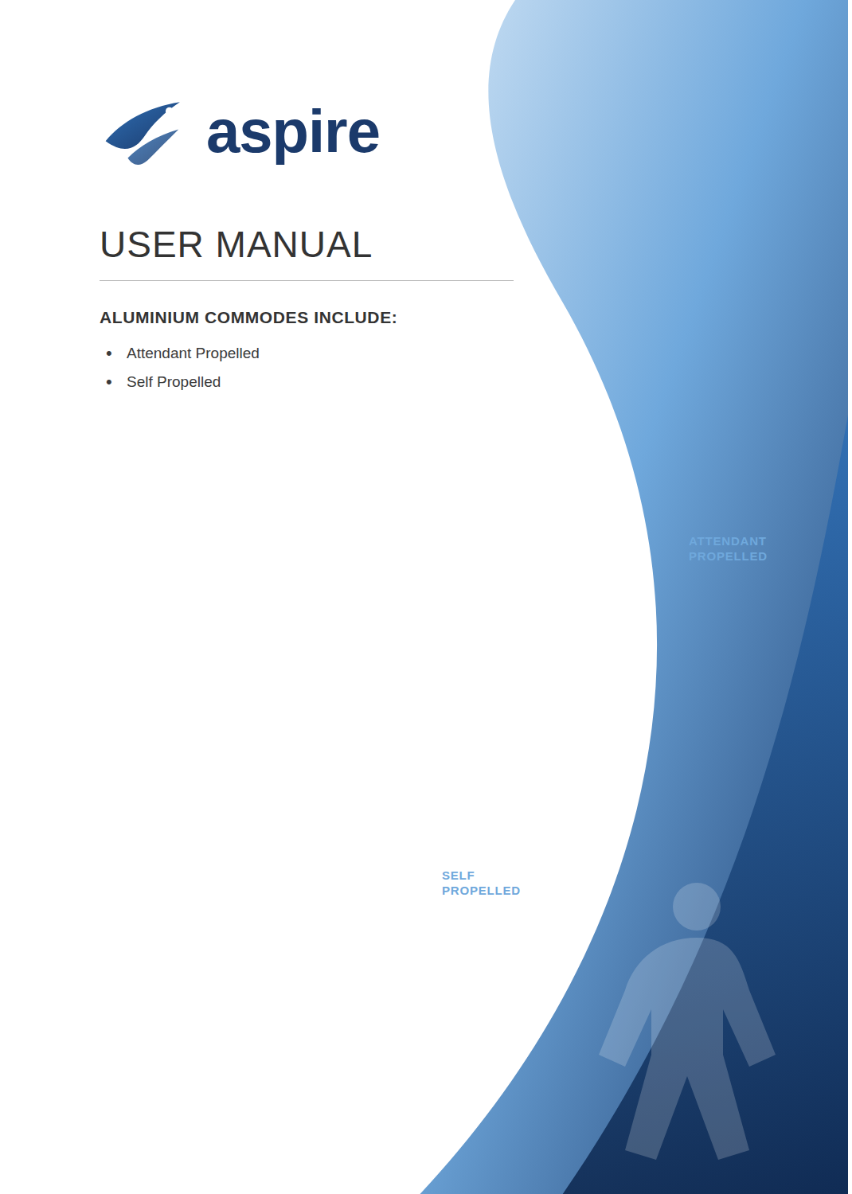aspire
USER MANUAL
ALUMINIUM COMMODES INCLUDE:
Attendant Propelled
Self Propelled
ATTENDANT
PROPELLED
SELF
PROPELLED